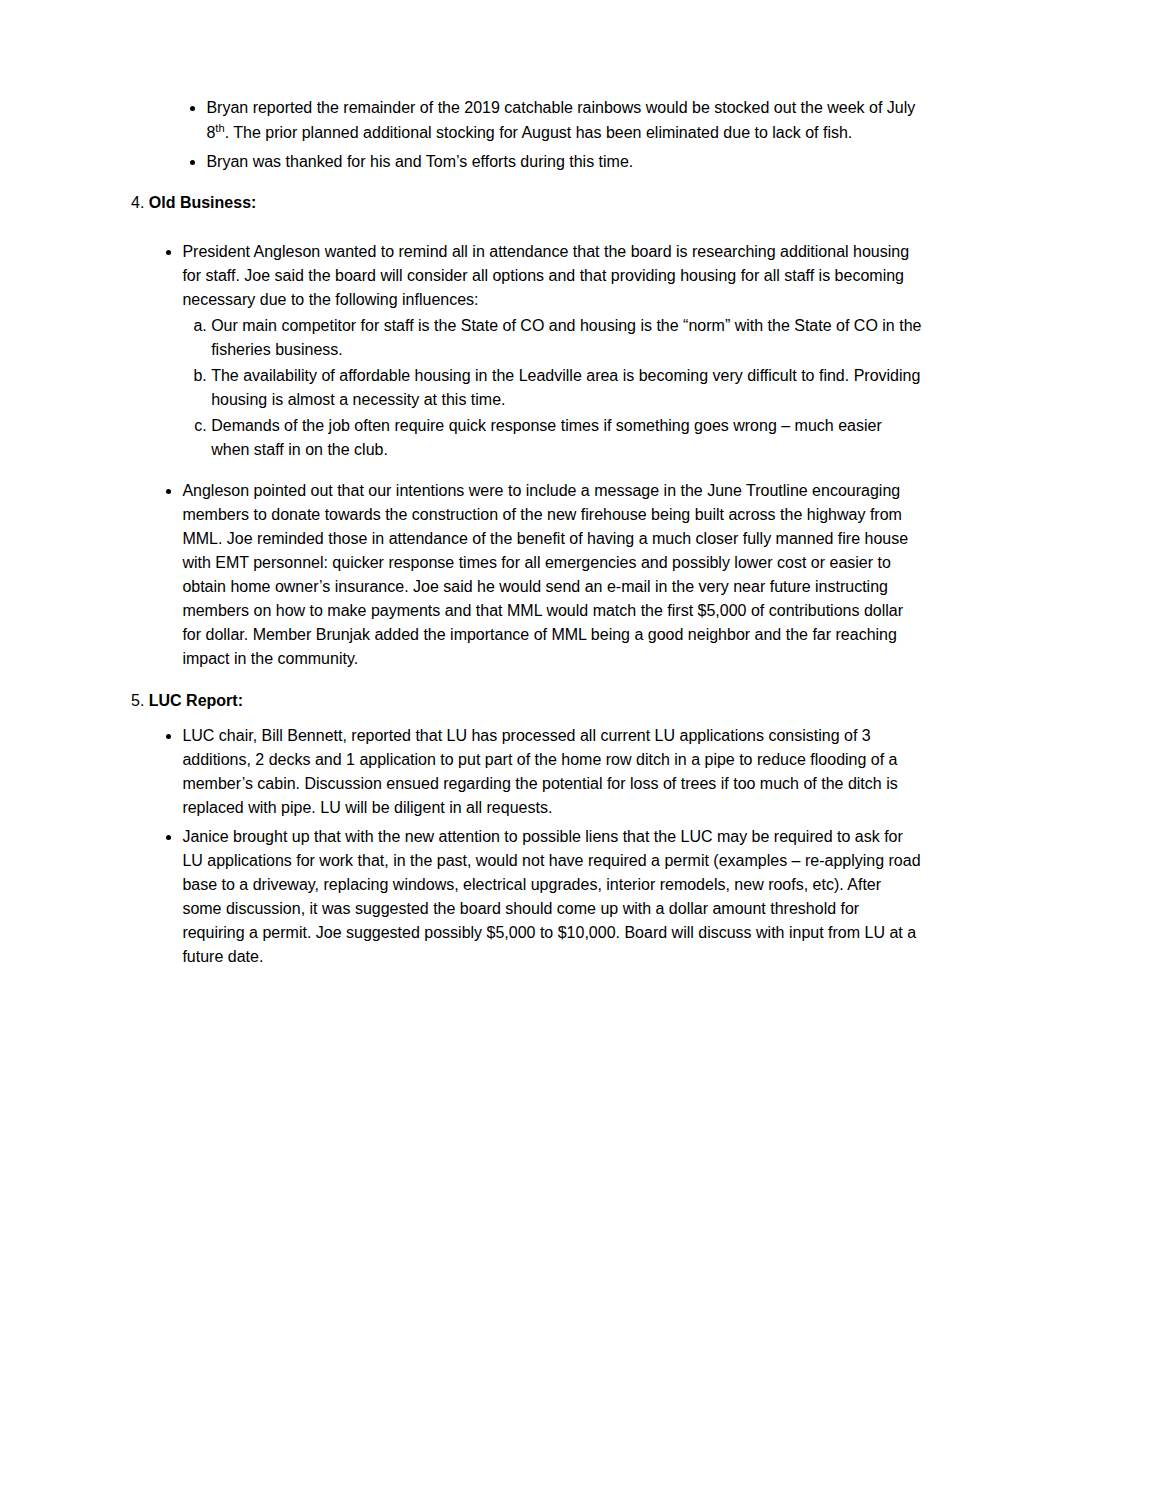Bryan reported the remainder of the 2019 catchable rainbows would be stocked out the week of July 8th. The prior planned additional stocking for August has been eliminated due to lack of fish.
Bryan was thanked for his and Tom’s efforts during this time.
Old Business:
President Angleson wanted to remind all in attendance that the board is researching additional housing for staff. Joe said the board will consider all options and that providing housing for all staff is becoming necessary due to the following influences:
Our main competitor for staff is the State of CO and housing is the “norm” with the State of CO in the fisheries business.
The availability of affordable housing in the Leadville area is becoming very difficult to find. Providing housing is almost a necessity at this time.
Demands of the job often require quick response times if something goes wrong – much easier when staff in on the club.
Angleson pointed out that our intentions were to include a message in the June Troutline encouraging members to donate towards the construction of the new firehouse being built across the highway from MML. Joe reminded those in attendance of the benefit of having a much closer fully manned fire house with EMT personnel: quicker response times for all emergencies and possibly lower cost or easier to obtain home owner’s insurance. Joe said he would send an e-mail in the very near future instructing members on how to make payments and that MML would match the first $5,000 of contributions dollar for dollar. Member Brunjak added the importance of MML being a good neighbor and the far reaching impact in the community.
LUC Report:
LUC chair, Bill Bennett, reported that LU has processed all current LU applications consisting of 3 additions, 2 decks and 1 application to put part of the home row ditch in a pipe to reduce flooding of a member’s cabin. Discussion ensued regarding the potential for loss of trees if too much of the ditch is replaced with pipe. LU will be diligent in all requests.
Janice brought up that with the new attention to possible liens that the LUC may be required to ask for LU applications for work that, in the past, would not have required a permit (examples – re-applying road base to a driveway, replacing windows, electrical upgrades, interior remodels, new roofs, etc). After some discussion, it was suggested the board should come up with a dollar amount threshold for requiring a permit. Joe suggested possibly $5,000 to $10,000. Board will discuss with input from LU at a future date.